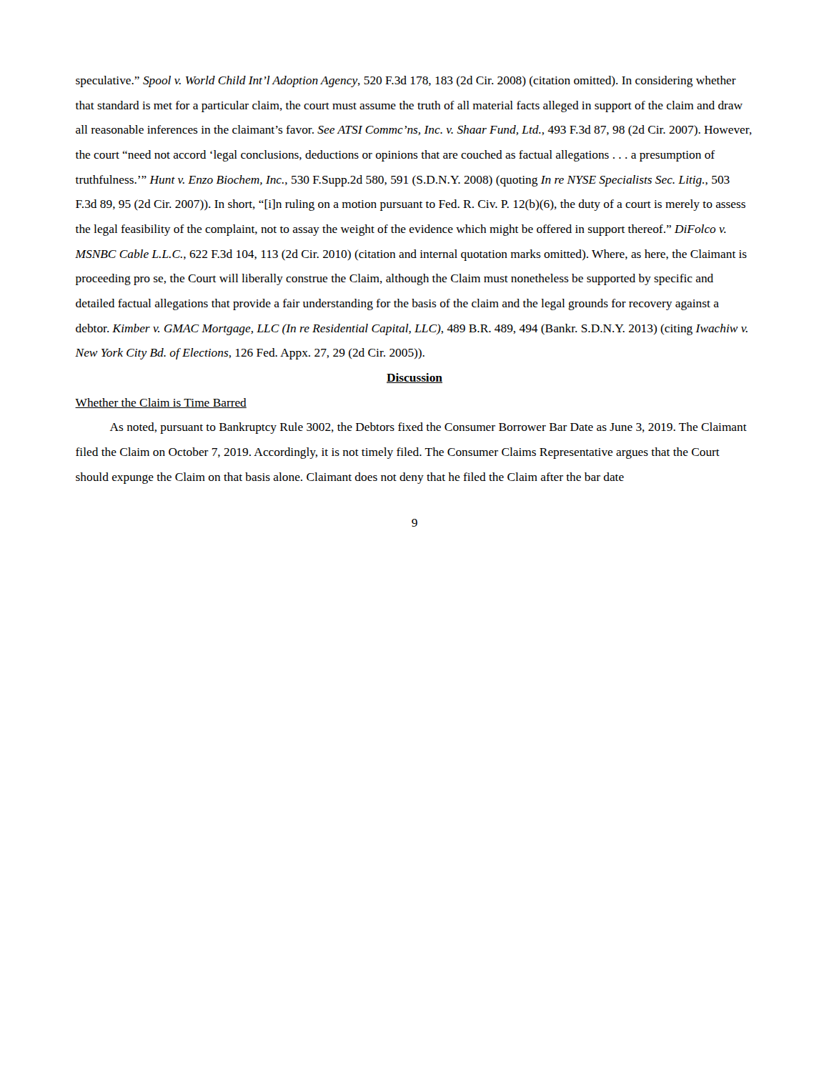speculative.” Spool v. World Child Int’l Adoption Agency, 520 F.3d 178, 183 (2d Cir. 2008) (citation omitted). In considering whether that standard is met for a particular claim, the court must assume the truth of all material facts alleged in support of the claim and draw all reasonable inferences in the claimant’s favor. See ATSI Commc’ns, Inc. v. Shaar Fund, Ltd., 493 F.3d 87, 98 (2d Cir. 2007). However, the court “need not accord ‘legal conclusions, deductions or opinions that are couched as factual allegations . . . a presumption of truthfulness.’” Hunt v. Enzo Biochem, Inc., 530 F.Supp.2d 580, 591 (S.D.N.Y. 2008) (quoting In re NYSE Specialists Sec. Litig., 503 F.3d 89, 95 (2d Cir. 2007)). In short, “[i]n ruling on a motion pursuant to Fed. R. Civ. P. 12(b)(6), the duty of a court is merely to assess the legal feasibility of the complaint, not to assay the weight of the evidence which might be offered in support thereof.” DiFolco v. MSNBC Cable L.L.C., 622 F.3d 104, 113 (2d Cir. 2010) (citation and internal quotation marks omitted). Where, as here, the Claimant is proceeding pro se, the Court will liberally construe the Claim, although the Claim must nonetheless be supported by specific and detailed factual allegations that provide a fair understanding for the basis of the claim and the legal grounds for recovery against a debtor. Kimber v. GMAC Mortgage, LLC (In re Residential Capital, LLC), 489 B.R. 489, 494 (Bankr. S.D.N.Y. 2013) (citing Iwachiw v. New York City Bd. of Elections, 126 Fed. Appx. 27, 29 (2d Cir. 2005)).
Discussion
Whether the Claim is Time Barred
As noted, pursuant to Bankruptcy Rule 3002, the Debtors fixed the Consumer Borrower Bar Date as June 3, 2019. The Claimant filed the Claim on October 7, 2019. Accordingly, it is not timely filed. The Consumer Claims Representative argues that the Court should expunge the Claim on that basis alone. Claimant does not deny that he filed the Claim after the bar date
9